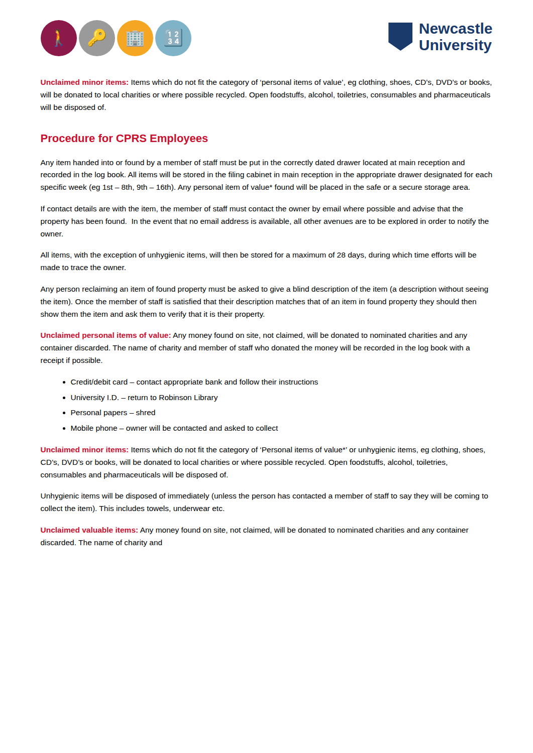🚶
🔑
🏢
🔢
Newcastle
University
Unclaimed minor items: Items which do not fit the category of ‘personal items of value’, eg clothing, shoes, CD’s, DVD’s or books, will be donated to local charities or where possible recycled. Open foodstuffs, alcohol, toiletries, consumables and pharmaceuticals will be disposed of.
Procedure for CPRS Employees
Any item handed into or found by a member of staff must be put in the correctly dated drawer located at main reception and recorded in the log book. All items will be stored in the filing cabinet in main reception in the appropriate drawer designated for each specific week (eg 1st – 8th, 9th – 16th). Any personal item of value* found will be placed in the safe or a secure storage area.
If contact details are with the item, the member of staff must contact the owner by email where possible and advise that the property has been found. In the event that no email address is available, all other avenues are to be explored in order to notify the owner.
All items, with the exception of unhygienic items, will then be stored for a maximum of 28 days, during which time efforts will be made to trace the owner.
Any person reclaiming an item of found property must be asked to give a blind description of the item (a description without seeing the item). Once the member of staff is satisfied that their description matches that of an item in found property they should then show them the item and ask them to verify that it is their property.
Unclaimed personal items of value: Any money found on site, not claimed, will be donated to nominated charities and any container discarded. The name of charity and member of staff who donated the money will be recorded in the log book with a receipt if possible.
Credit/debit card – contact appropriate bank and follow their instructions
University I.D. – return to Robinson Library
Personal papers – shred
Mobile phone – owner will be contacted and asked to collect
Unclaimed minor items: Items which do not fit the category of ‘Personal items of value*’ or unhygienic items, eg clothing, shoes, CD’s, DVD’s or books, will be donated to local charities or where possible recycled. Open foodstuffs, alcohol, toiletries, consumables and pharmaceuticals will be disposed of.
Unhygienic items will be disposed of immediately (unless the person has contacted a member of staff to say they will be coming to collect the item). This includes towels, underwear etc.
Unclaimed valuable items: Any money found on site, not claimed, will be donated to nominated charities and any container discarded. The name of charity and